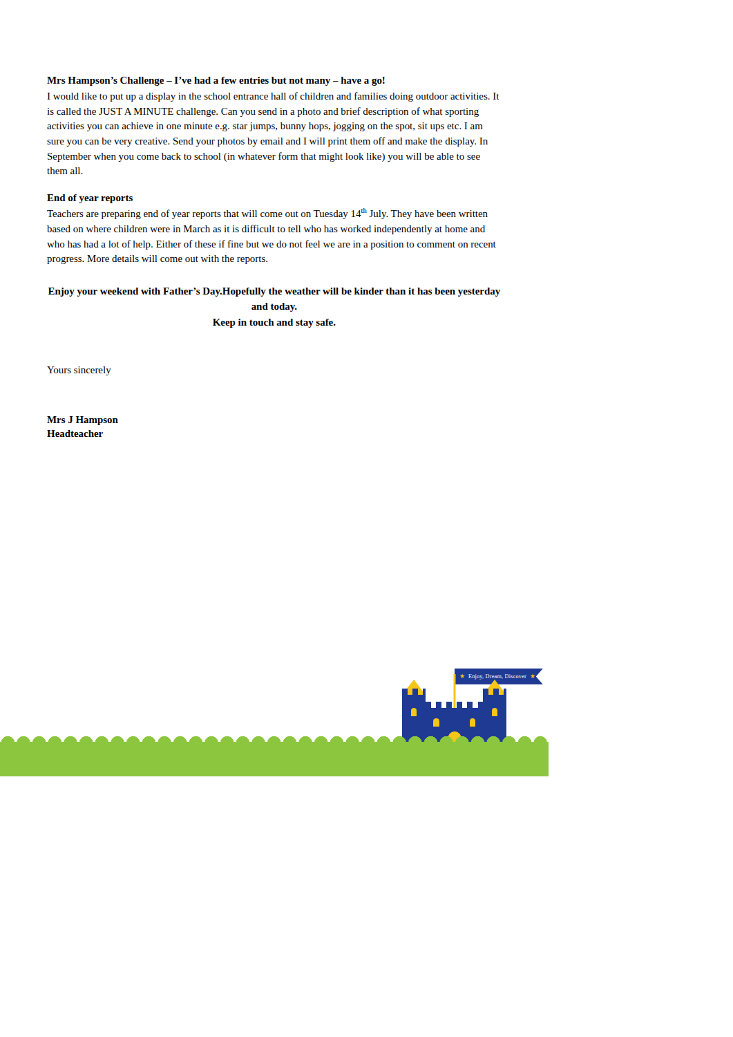Mrs Hampson’s Challenge – I’ve had a few entries but not many – have a go!
I would like to put up a display in the school entrance hall of children and families doing outdoor activities. It is called the JUST A MINUTE challenge. Can you send in a photo and brief description of what sporting activities you can achieve in one minute e.g. star jumps, bunny hops, jogging on the spot, sit ups etc. I am sure you can be very creative. Send your photos by email and I will print them off and make the display. In September when you come back to school (in whatever form that might look like) you will be able to see them all.
End of year reports
Teachers are preparing end of year reports that will come out on Tuesday 14th July. They have been written based on where children were in March as it is difficult to tell who has worked independently at home and who has had a lot of help. Either of these if fine but we do not feel we are in a position to comment on recent progress. More details will come out with the reports.
Enjoy your weekend with Father’s Day.Hopefully the weather will be kinder than it has been yesterday and today.
Keep in touch and stay safe.
Yours sincerely
Mrs J Hampson
Headteacher
★Enjoy, Dream, Discover★